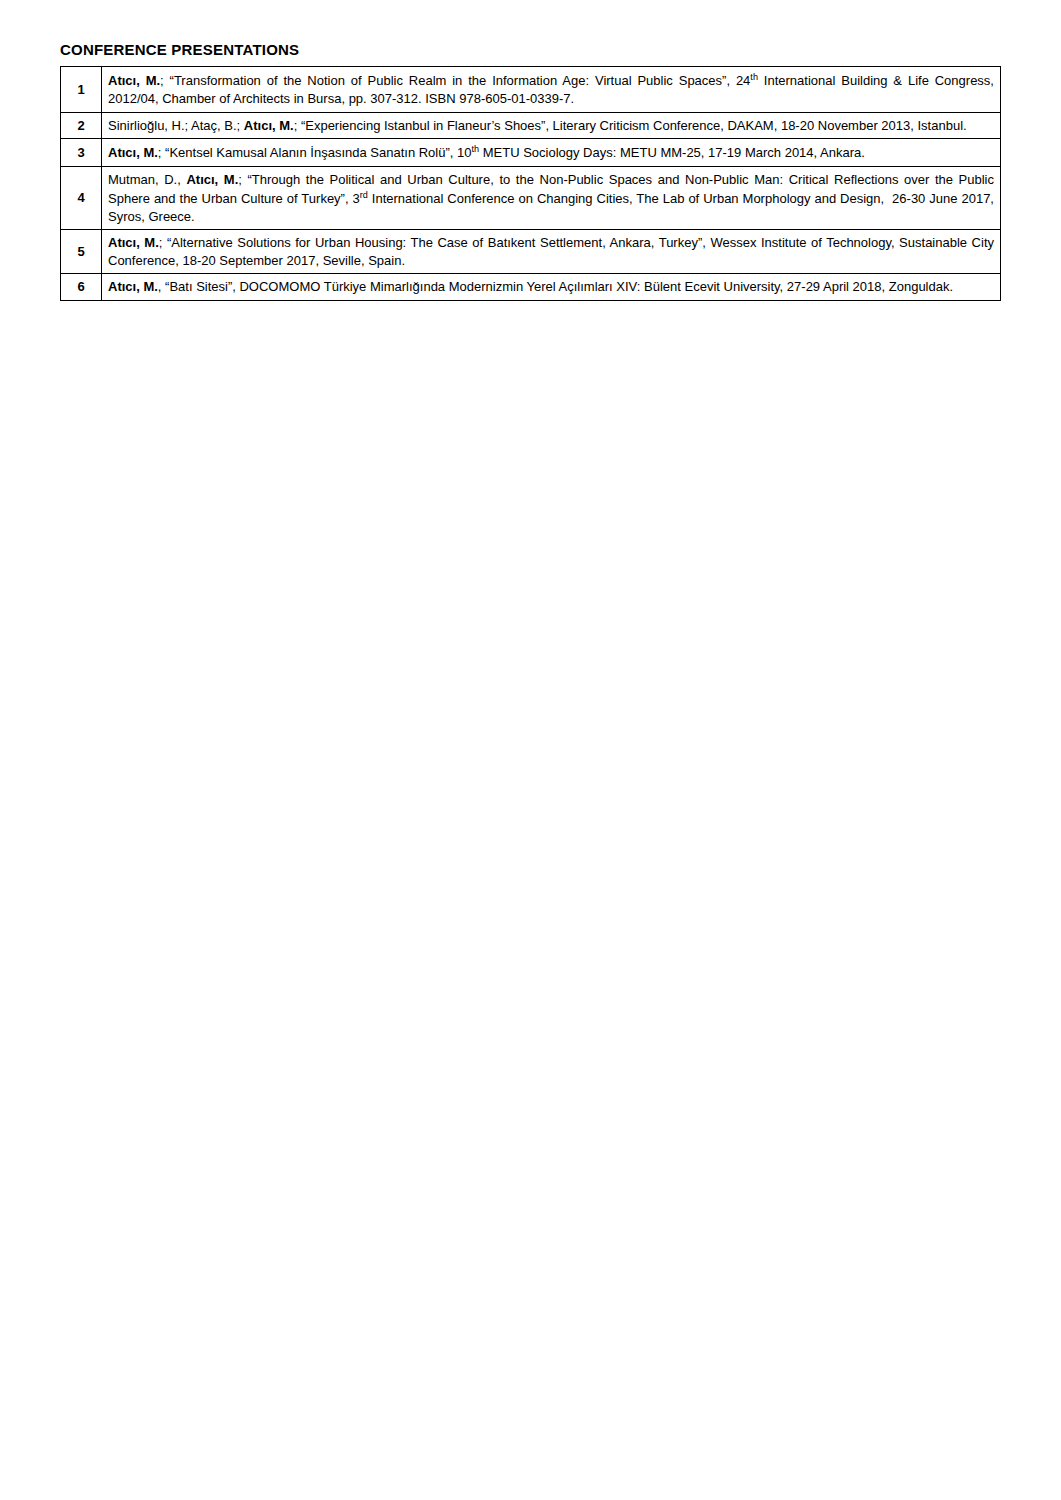CONFERENCE PRESENTATIONS
| 1 | Atıcı, M. ; “Transformation of the Notion of Public Realm in the Information Age: Virtual Public Spaces”, 24 th International Building & Life Congress, 2012/04, Chamber of Architects in Bursa, pp. 307-312. ISBN 978-605-01-0339-7. |
| 2 | Sinirlioğlu, H.; Ataç, B.; Atıcı, M. ; “Experiencing Istanbul in Flaneur’s Shoes”, Literary Criticism Conference, DAKAM, 18-20 November 2013, Istanbul. |
| 3 | Atıcı, M. ; “Kentsel Kamusal Alanın İnşasında Sanatın Rolü”, 10 th METU Sociology Days: METU MM-25, 17-19 March 2014, Ankara. |
| 4 | Mutman, D., Atıcı, M. ; “Through the Political and Urban Culture, to the Non-Public Spaces and Non-Public Man: Critical Reflections over the Public Sphere and the Urban Culture of Turkey”, 3 rd International Conference on Changing Cities, The Lab of Urban Morphology and Design, 26-30 June 2017, Syros, Greece. |
| 5 | Atıcı, M. ; “Alternative Solutions for Urban Housing: The Case of Batıkent Settlement, Ankara, Turkey”, Wessex Institute of Technology, Sustainable City Conference, 18-20 September 2017, Seville, Spain. |
| 6 | Atıcı, M. , “Batı Sitesi”, DOCOMOMO Türkiye Mimarlığında Modernizmin Yerel Açılımları XIV: Bülent Ecevit University, 27-29 April 2018, Zonguldak. |